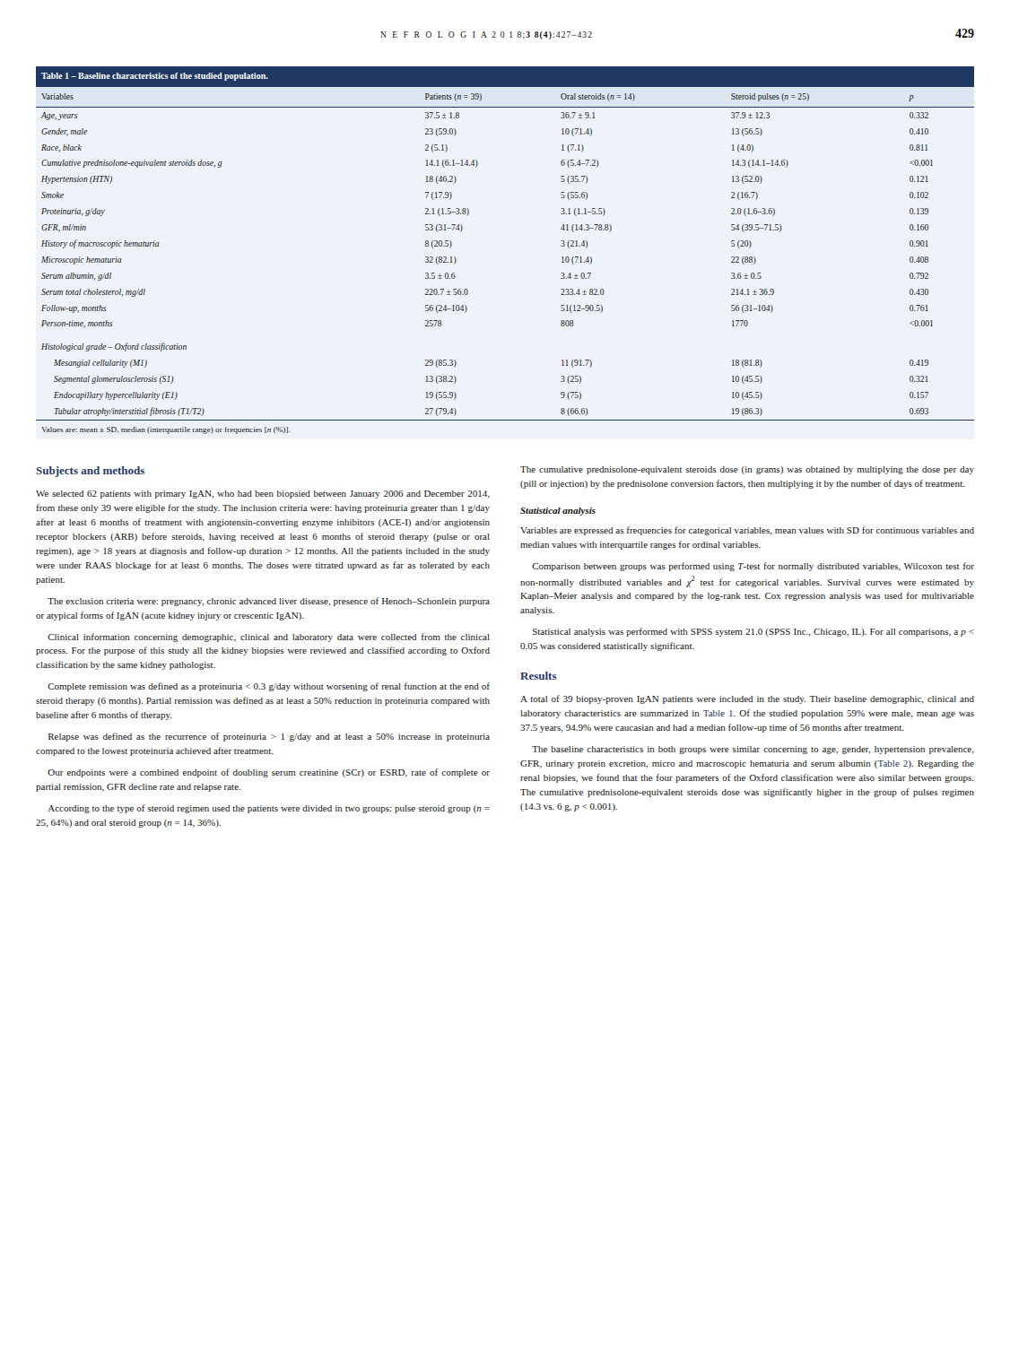n e f r o l o g i a 2 0 1 8;3 8(4):427–432
429
Table 1 – Baseline characteristics of the studied population.
| Variables | Patients ( n = 39) | Oral steroids ( n = 14) | Steroid pulses ( n = 25) | p |
| --- | --- | --- | --- | --- |
| Age, years | 37.5 ± 1.8 | 36.7 ± 9.1 | 37.9 ± 12.3 | 0.332 |
| Gender, male | 23 (59.0) | 10 (71.4) | 13 (56.5) | 0.410 |
| Race, black | 2 (5.1) | 1 (7.1) | 1 (4.0) | 0.811 |
| Cumulative prednisolone-equivalent steroids dose, g | 14.1 (6.1–14.4) | 6 (5.4–7.2) | 14.3 (14.1–14.6) | <0.001 |
| Hypertension (HTN) | 18 (46.2) | 5 (35.7) | 13 (52.0) | 0.121 |
| Smoke | 7 (17.9) | 5 (55.6) | 2 (16.7) | 0.102 |
| Proteinuria, g/day | 2.1 (1.5–3.8) | 3.1 (1.1–5.5) | 2.0 (1.6–3.6) | 0.139 |
| GFR, ml/min | 53 (31–74) | 41 (14.3–78.8) | 54 (39.5–71.5) | 0.160 |
| History of macroscopic hematuria | 8 (20.5) | 3 (21.4) | 5 (20) | 0.901 |
| Microscopic hematuria | 32 (82.1) | 10 (71.4) | 22 (88) | 0.408 |
| Serum albumin, g/dl | 3.5 ± 0.6 | 3.4 ± 0.7 | 3.6 ± 0.5 | 0.792 |
| Serum total cholesterol, mg/dl | 220.7 ± 56.0 | 233.4 ± 82.0 | 214.1 ± 36.9 | 0.430 |
| Follow-up, months | 56 (24–104) | 51(12–90.5) | 56 (31–104) | 0.761 |
| Person-time, months | 2578 | 808 | 1770 | <0.001 |
| Histological grade – Oxford classification | | | | |
| Mesangial cellularity (M1) | 29 (85.3) | 11 (91.7) | 18 (81.8) | 0.419 |
| Segmental glomerulosclerosis (S1) | 13 (38.2) | 3 (25) | 10 (45.5) | 0.321 |
| Endocapillary hypercellularity (E1) | 19 (55.9) | 9 (75) | 10 (45.5) | 0.157 |
| Tubular atrophy/interstitial fibrosis (T1/T2) | 27 (79.4) | 8 (66.6) | 19 (86.3) | 0.693 |
| Values are: mean ± SD, median (interquartile range) or frequencies [ n (%)]. |
Subjects and methods
We selected 62 patients with primary IgAN, who had been biopsied between January 2006 and December 2014, from these only 39 were eligible for the study. The inclusion criteria were: having proteinuria greater than 1 g/day after at least 6 months of treatment with angiotensin-converting enzyme inhibitors (ACE-I) and/or angiotensin receptor blockers (ARB) before steroids, having received at least 6 months of steroid therapy (pulse or oral regimen), age > 18 years at diagnosis and follow-up duration > 12 months. All the patients included in the study were under RAAS blockage for at least 6 months. The doses were titrated upward as far as tolerated by each patient.
The exclusion criteria were: pregnancy, chronic advanced liver disease, presence of Henoch–Schonlein purpura or atypical forms of IgAN (acute kidney injury or crescentic IgAN).
Clinical information concerning demographic, clinical and laboratory data were collected from the clinical process. For the purpose of this study all the kidney biopsies were reviewed and classified according to Oxford classification by the same kidney pathologist.
Complete remission was defined as a proteinuria < 0.3 g/day without worsening of renal function at the end of steroid therapy (6 months). Partial remission was defined as at least a 50% reduction in proteinuria compared with baseline after 6 months of therapy.
Relapse was defined as the recurrence of proteinuria > 1 g/day and at least a 50% increase in proteinuria compared to the lowest proteinuria achieved after treatment.
Our endpoints were a combined endpoint of doubling serum creatinine (SCr) or ESRD, rate of complete or partial remission, GFR decline rate and relapse rate.
According to the type of steroid regimen used the patients were divided in two groups: pulse steroid group (n = 25, 64%) and oral steroid group (n = 14, 36%).
The cumulative prednisolone-equivalent steroids dose (in grams) was obtained by multiplying the dose per day (pill or injection) by the prednisolone conversion factors, then multiplying it by the number of days of treatment.
Statistical analysis
Variables are expressed as frequencies for categorical variables, mean values with SD for continuous variables and median values with interquartile ranges for ordinal variables.
Comparison between groups was performed using T-test for normally distributed variables, Wilcoxon test for non-normally distributed variables and χ2 test for categorical variables. Survival curves were estimated by Kaplan–Meier analysis and compared by the log-rank test. Cox regression analysis was used for multivariable analysis.
Statistical analysis was performed with SPSS system 21.0 (SPSS Inc., Chicago, IL). For all comparisons, a p < 0.05 was considered statistically significant.
Results
A total of 39 biopsy-proven IgAN patients were included in the study. Their baseline demographic, clinical and laboratory characteristics are summarized in Table 1. Of the studied population 59% were male, mean age was 37.5 years, 94.9% were caucasian and had a median follow-up time of 56 months after treatment.
The baseline characteristics in both groups were similar concerning to age, gender, hypertension prevalence, GFR, urinary protein excretion, micro and macroscopic hematuria and serum albumin (Table 2). Regarding the renal biopsies, we found that the four parameters of the Oxford classification were also similar between groups. The cumulative prednisolone-equivalent steroids dose was significantly higher in the group of pulses regimen (14.3 vs. 6 g, p < 0.001).